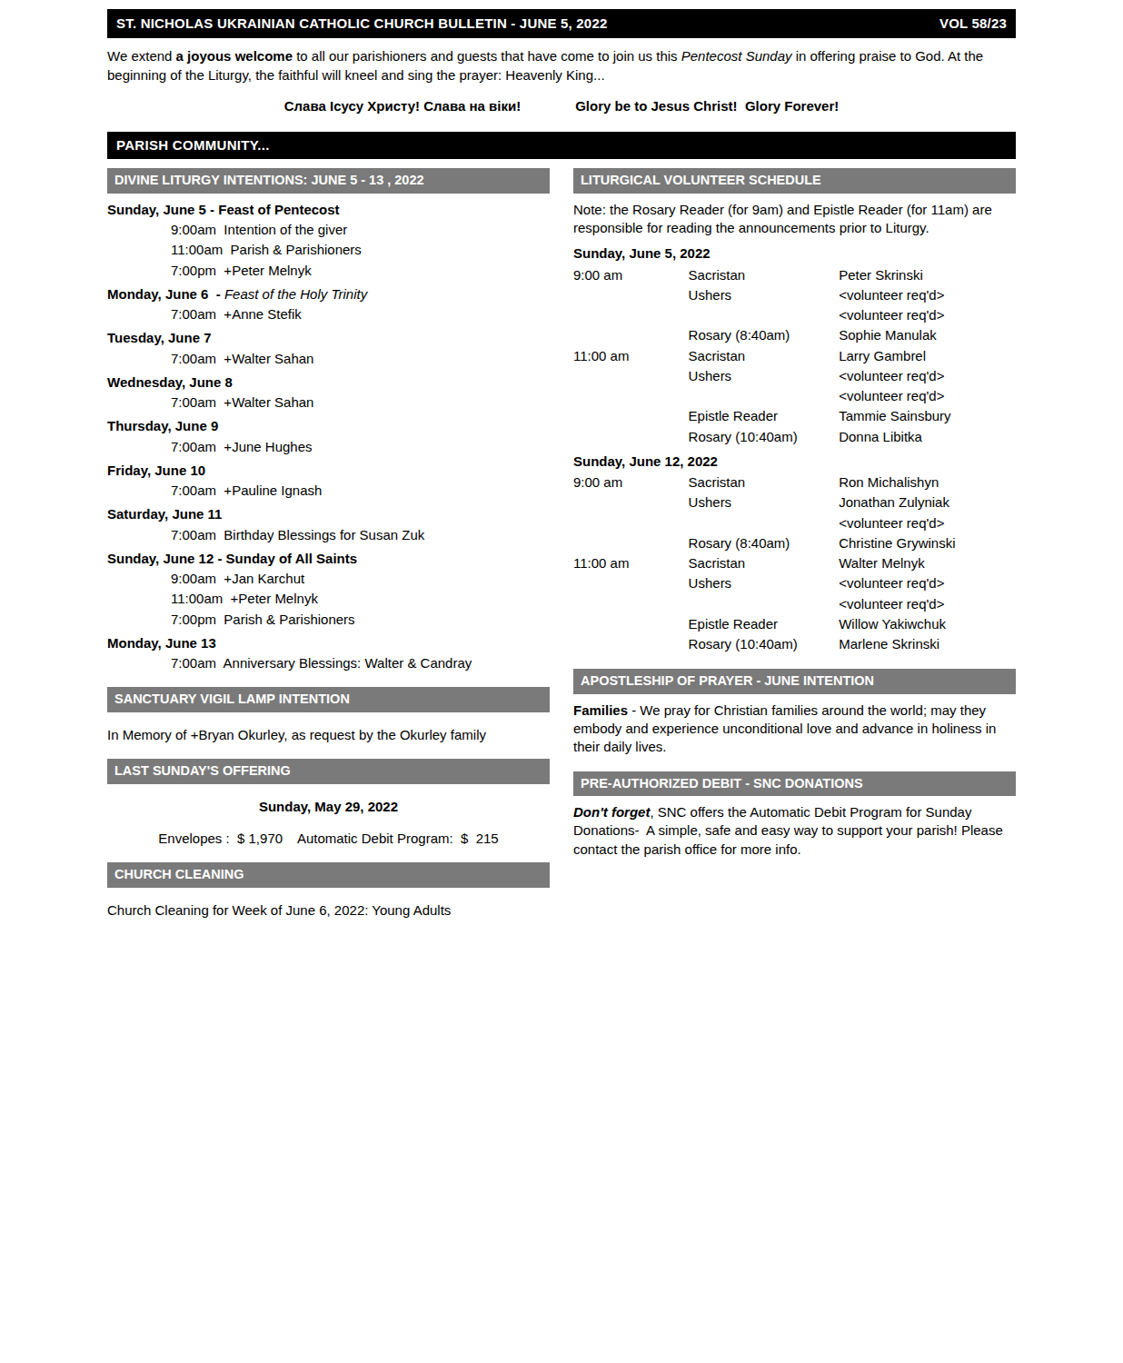St. Nicholas Ukrainian Catholic Church Bulletin - June 5, 2022
Vol 58/23
We extend a joyous welcome to all our parishioners and guests that have come to join us this Pentecost Sunday in offering praise to God. At the beginning of the Liturgy, the faithful will kneel and sing the prayer: Heavenly King...
Слава Ісусу Христу! Слава на віки!
Glory be to Jesus Christ! Glory Forever!
Parish Community...
Divine Liturgy Intentions: June 5 - 13 , 2022
Sunday, June 5 - Feast of Pentecost
9:00am Intention of the giver
11:00am Parish & Parishioners
7:00pm +Peter Melnyk
Monday, June 6 - Feast of the Holy Trinity
7:00am +Anne Stefik
Tuesday, June 7
7:00am +Walter Sahan
Wednesday, June 8
7:00am +Walter Sahan
Thursday, June 9
7:00am +June Hughes
Friday, June 10
7:00am +Pauline Ignash
Saturday, June 11
7:00am Birthday Blessings for Susan Zuk
Sunday, June 12 - Sunday of All Saints
9:00am +Jan Karchut
11:00am +Peter Melnyk
7:00pm Parish & Parishioners
Monday, June 13
7:00am Anniversary Blessings: Walter & Candray
Sanctuary Vigil Lamp Intention
In Memory of +Bryan Okurley, as request by the Okurley family
Last Sunday's Offering
Sunday, May 29, 2022
Envelopes : $ 1,970 Automatic Debit Program: $ 215
Church Cleaning
Church Cleaning for Week of June 6, 2022: Young Adults
Liturgical Volunteer Schedule
Note: the Rosary Reader (for 9am) and Epistle Reader (for 11am) are responsible for reading the announcements prior to Liturgy.
Sunday, June 5, 2022
| 9:00 am | Sacristan | Peter Skrinski |
| | Ushers | <volunteer req'd> |
| | | <volunteer req'd> |
| | Rosary (8:40am) | Sophie Manulak |
| 11:00 am | Sacristan | Larry Gambrel |
| | Ushers | <volunteer req'd> |
| | | <volunteer req'd> |
| | Epistle Reader | Tammie Sainsbury |
| | Rosary (10:40am) | Donna Libitka |
Sunday, June 12, 2022
| 9:00 am | Sacristan | Ron Michalishyn |
| | Ushers | Jonathan Zulyniak |
| | | <volunteer req'd> |
| | Rosary (8:40am) | Christine Grywinski |
| 11:00 am | Sacristan | Walter Melnyk |
| | Ushers | <volunteer req'd> |
| | | <volunteer req'd> |
| | Epistle Reader | Willow Yakiwchuk |
| | Rosary (10:40am) | Marlene Skrinski |
Apostleship of Prayer - June Intention
Families - We pray for Christian families around the world; may they embody and experience unconditional love and advance in holiness in their daily lives.
Pre-Authorized Debit - SNC Donations
Don't forget, SNC offers the Automatic Debit Program for Sunday Donations- A simple, safe and easy way to support your parish! Please contact the parish office for more info.